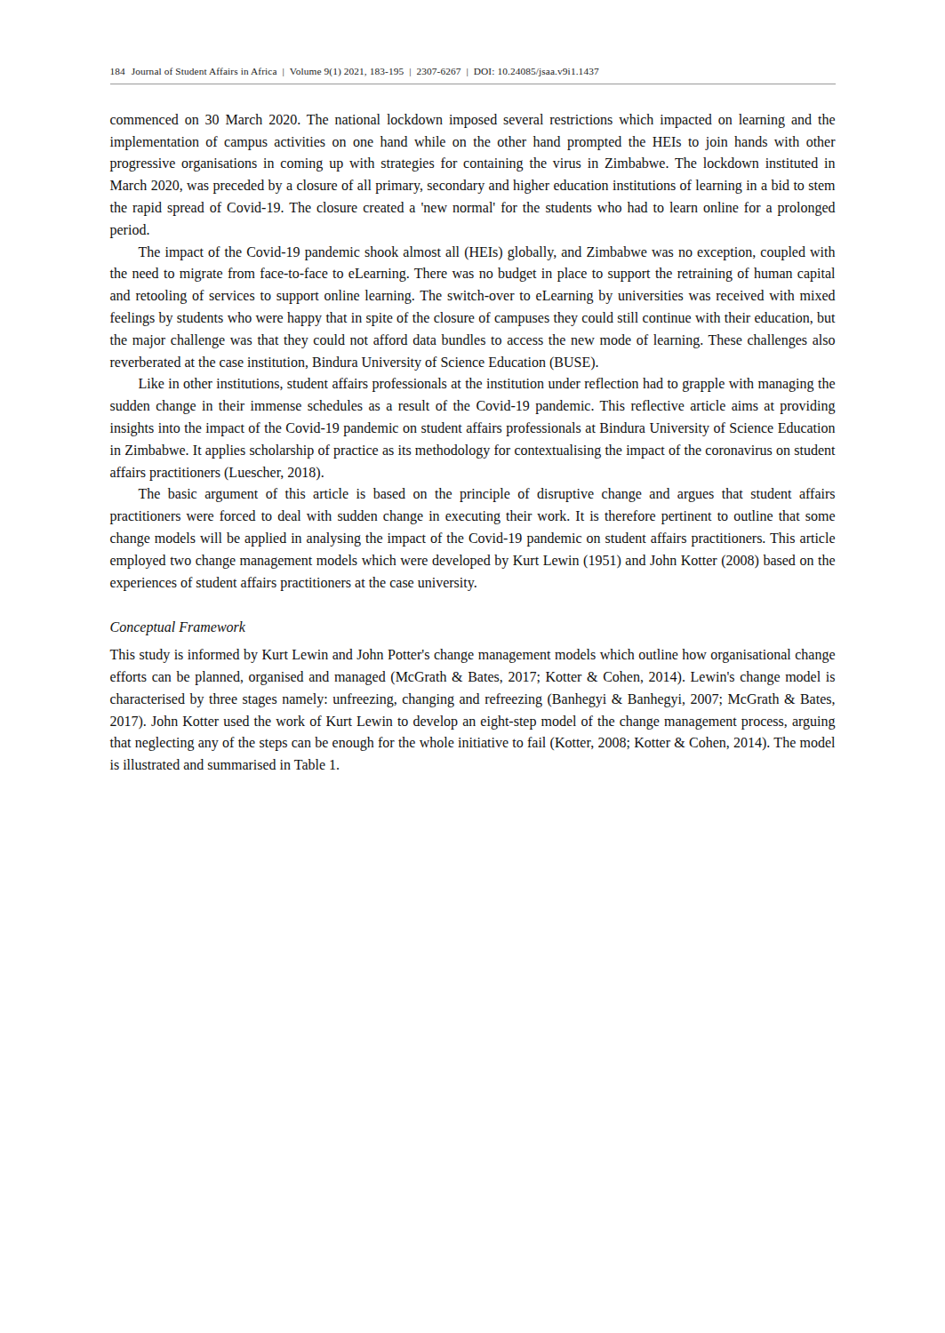184 Journal of Student Affairs in Africa | Volume 9(1) 2021, 183-195 | 2307-6267 | DOI: 10.24085/jsaa.v9i1.1437
commenced on 30 March 2020. The national lockdown imposed several restrictions which impacted on learning and the implementation of campus activities on one hand while on the other hand prompted the HEIs to join hands with other progressive organisations in coming up with strategies for containing the virus in Zimbabwe. The lockdown instituted in March 2020, was preceded by a closure of all primary, secondary and higher education institutions of learning in a bid to stem the rapid spread of Covid-19. The closure created a 'new normal' for the students who had to learn online for a prolonged period.
The impact of the Covid-19 pandemic shook almost all (HEIs) globally, and Zimbabwe was no exception, coupled with the need to migrate from face-to-face to eLearning. There was no budget in place to support the retraining of human capital and retooling of services to support online learning. The switch-over to eLearning by universities was received with mixed feelings by students who were happy that in spite of the closure of campuses they could still continue with their education, but the major challenge was that they could not afford data bundles to access the new mode of learning. These challenges also reverberated at the case institution, Bindura University of Science Education (BUSE).
Like in other institutions, student affairs professionals at the institution under reflection had to grapple with managing the sudden change in their immense schedules as a result of the Covid-19 pandemic. This reflective article aims at providing insights into the impact of the Covid-19 pandemic on student affairs professionals at Bindura University of Science Education in Zimbabwe. It applies scholarship of practice as its methodology for contextualising the impact of the coronavirus on student affairs practitioners (Luescher, 2018).
The basic argument of this article is based on the principle of disruptive change and argues that student affairs practitioners were forced to deal with sudden change in executing their work. It is therefore pertinent to outline that some change models will be applied in analysing the impact of the Covid-19 pandemic on student affairs practitioners. This article employed two change management models which were developed by Kurt Lewin (1951) and John Kotter (2008) based on the experiences of student affairs practitioners at the case university.
Conceptual Framework
This study is informed by Kurt Lewin and John Potter's change management models which outline how organisational change efforts can be planned, organised and managed (McGrath & Bates, 2017; Kotter & Cohen, 2014). Lewin's change model is characterised by three stages namely: unfreezing, changing and refreezing (Banhegyi & Banhegyi, 2007; McGrath & Bates, 2017). John Kotter used the work of Kurt Lewin to develop an eight-step model of the change management process, arguing that neglecting any of the steps can be enough for the whole initiative to fail (Kotter, 2008; Kotter & Cohen, 2014). The model is illustrated and summarised in Table 1.